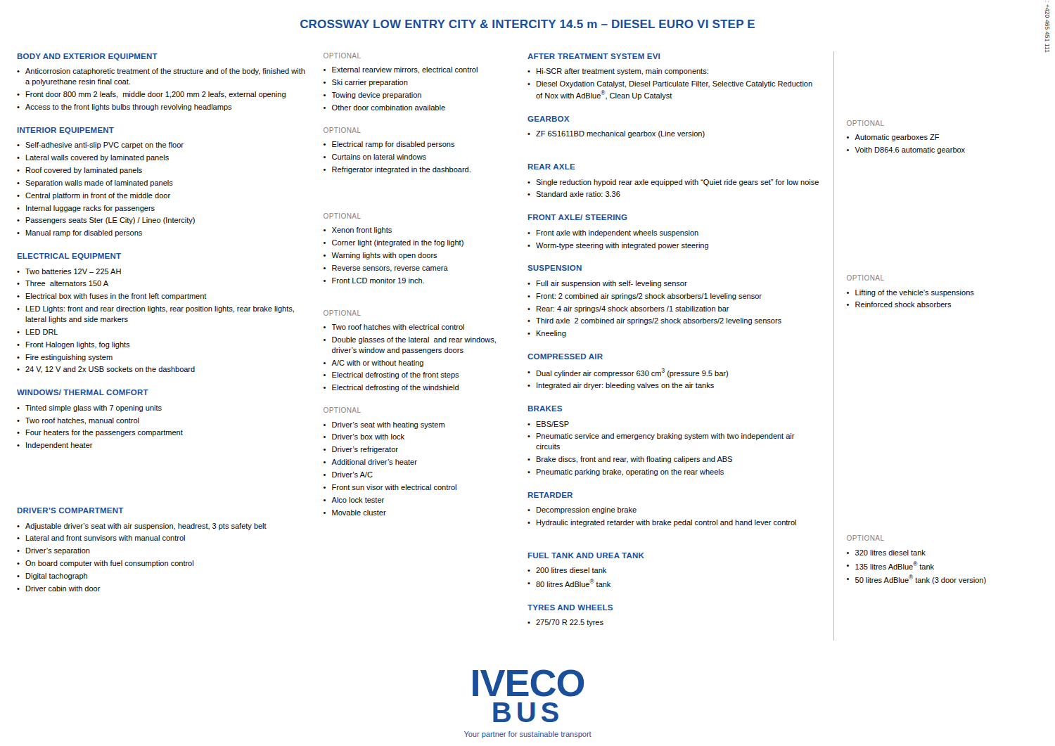CROSSWAY LOW ENTRY CITY & INTERCITY 14.5 m – DIESEL EURO VI STEP E
Body and exterior equipment
Anticorrosion cataphoretic treatment of the structure and of the body, finished with a polyurethane resin final coat.
Front door 800 mm 2 leafs, middle door 1,200 mm 2 leafs, external opening
Access to the front lights bulbs through revolving headlamps
Interior equipement
Self-adhesive anti-slip PVC carpet on the floor
Lateral walls covered by laminated panels
Roof covered by laminated panels
Separation walls made of laminated panels
Central platform in front of the middle door
Internal luggage racks for passengers
Passengers seats Ster (LE City) / Lineo (Intercity)
Manual ramp for disabled persons
Electrical equipment
Two batteries 12V – 225 AH
Three alternators 150 A
Electrical box with fuses in the front left compartment
LED Lights: front and rear direction lights, rear position lights, rear brake lights, lateral lights and side markers
LED DRL
Front Halogen lights, fog lights
Fire estinguishing system
24 V, 12 V and 2x USB sockets on the dashboard
Windows/ thermal comfort
Tinted simple glass with 7 opening units
Two roof hatches, manual control
Four heaters for the passengers compartment
Independent heater
Driver’s compartment
Adjustable driver’s seat with air suspension, headrest, 3 pts safety belt
Lateral and front sunvisors with manual control
Driver’s separation
On board computer with fuel consumption control
Digital tachograph
Driver cabin with door
Optional
External rearview mirrors, electrical control
Ski carrier preparation
Towing device preparation
Other door combination available
Optional
Electrical ramp for disabled persons
Curtains on lateral windows
Refrigerator integrated in the dashboard.
Optional
Xenon front lights
Corner light (integrated in the fog light)
Warning lights with open doors
Reverse sensors, reverse camera
Front LCD monitor 19 inch.
Optional
Two roof hatches with electrical control
Double glasses of the lateral and rear windows, driver’s window and passengers doors
A/C with or without heating
Electrical defrosting of the front steps
Electrical defrosting of the windshield
Optional
Driver’s seat with heating system
Driver’s box with lock
Driver’s refrigerator
Additional driver’s heater
Driver’s A/C
Front sun visor with electrical control
Alco lock tester
Movable cluster
After treatment system EVI
Hi-SCR after treatment system, main components:
Diesel Oxydation Catalyst, Diesel Particulate Filter, Selective Catalytic Reduction of Nox with AdBlue®, Clean Up Catalyst
Gearbox
ZF 6S1611BD mechanical gearbox (Line version)
Rear axle
Single reduction hypoid rear axle equipped with “Quiet ride gears set” for low noise
Standard axle ratio: 3.36
Front axle/ steering
Front axle with independent wheels suspension
Worm-type steering with integrated power steering
Suspension
Full air suspension with self- leveling sensor
Front: 2 combined air springs/2 shock absorbers/1 leveling sensor
Rear: 4 air springs/4 shock absorbers /1 stabilization bar
Third axle 2 combined air springs/2 shock absorbers/2 leveling sensors
Kneeling
Compressed air
Dual cylinder air compressor 630 cm3 (pressure 9.5 bar)
Integrated air dryer: bleeding valves on the air tanks
Brakes
EBS/ESP
Pneumatic service and emergency braking system with two independent air circuits
Brake discs, front and rear, with floating calipers and ABS
Pneumatic parking brake, operating on the rear wheels
Retarder
Decompression engine brake
Hydraulic integrated retarder with brake pedal control and hand lever control
Fuel tank and urea tank
200 litres diesel tank
80 litres AdBlue® tank
Tyres and wheels
275/70 R 22.5 tyres
Optional
Automatic gearboxes ZF
Voith D864.6 automatic gearbox
Optional
Lifting of the vehicle’s suspensions
Reinforced shock absorbers
Optional
320 litres diesel tank
135 litres AdBlue® tank
50 litres AdBlue® tank (3 door version)
CRW LE 3 axle diesel City Line -2021 EN - IVECO Czech Republic, a. s. Dobrovského 74 Pražské Předměstí 566 01 Vysoké Mýto Czech republic. Tel.: +420 465 451 111
IVECO
BUS
Your partner for sustainable transport